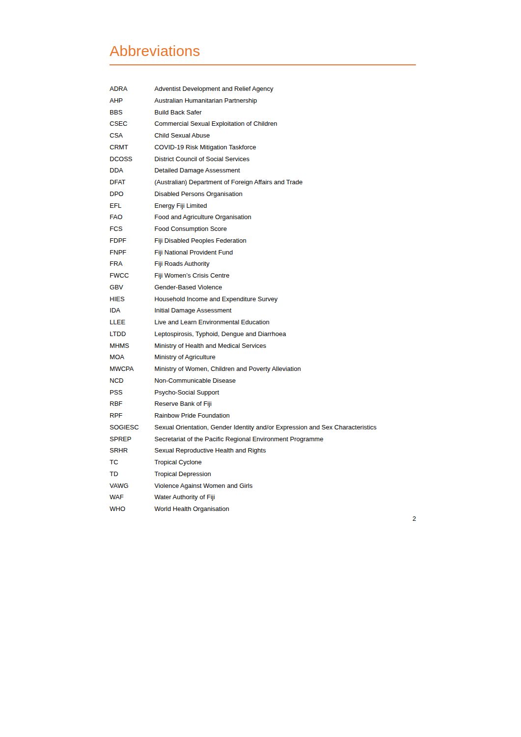Abbreviations
| ADRA | Adventist Development and Relief Agency |
| AHP | Australian Humanitarian Partnership |
| BBS | Build Back Safer |
| CSEC | Commercial Sexual Exploitation of Children |
| CSA | Child Sexual Abuse |
| CRMT | COVID-19 Risk Mitigation Taskforce |
| DCOSS | District Council of Social Services |
| DDA | Detailed Damage Assessment |
| DFAT | (Australian) Department of Foreign Affairs and Trade |
| DPO | Disabled Persons Organisation |
| EFL | Energy Fiji Limited |
| FAO | Food and Agriculture Organisation |
| FCS | Food Consumption Score |
| FDPF | Fiji Disabled Peoples Federation |
| FNPF | Fiji National Provident Fund |
| FRA | Fiji Roads Authority |
| FWCC | Fiji Women’s Crisis Centre |
| GBV | Gender-Based Violence |
| HIES | Household Income and Expenditure Survey |
| IDA | Initial Damage Assessment |
| LLEE | Live and Learn Environmental Education |
| LTDD | Leptospirosis, Typhoid, Dengue and Diarrhoea |
| MHMS | Ministry of Health and Medical Services |
| MOA | Ministry of Agriculture |
| MWCPA | Ministry of Women, Children and Poverty Alleviation |
| NCD | Non-Communicable Disease |
| PSS | Psycho-Social Support |
| RBF | Reserve Bank of Fiji |
| RPF | Rainbow Pride Foundation |
| SOGIESC | Sexual Orientation, Gender Identity and/or Expression and Sex Characteristics |
| SPREP | Secretariat of the Pacific Regional Environment Programme |
| SRHR | Sexual Reproductive Health and Rights |
| TC | Tropical Cyclone |
| TD | Tropical Depression |
| VAWG | Violence Against Women and Girls |
| WAF | Water Authority of Fiji |
| WHO | World Health Organisation |
2